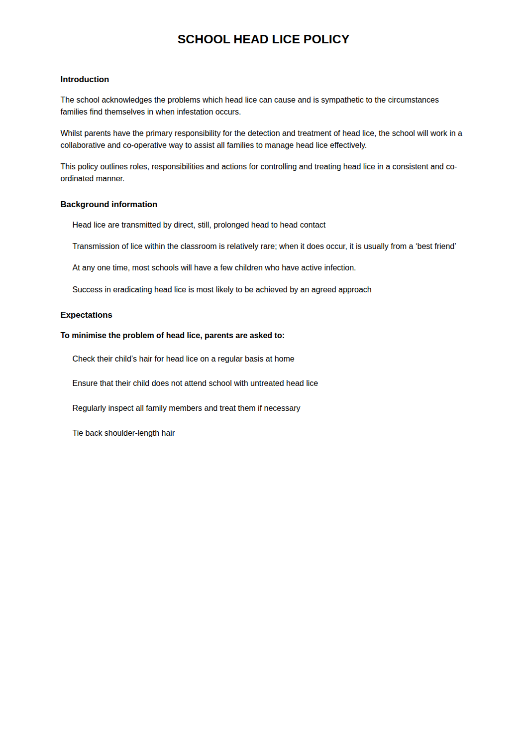SCHOOL HEAD LICE POLICY
Introduction
The school acknowledges the problems which head lice can cause and is sympathetic to the circumstances families find themselves in when infestation occurs.
Whilst parents have the primary responsibility for the detection and treatment of head lice, the school will work in a collaborative and co-operative way to assist all families to manage head lice effectively.
This policy outlines roles, responsibilities and actions for controlling and treating head lice in a consistent and co-ordinated manner.
Background information
Head lice are transmitted by direct, still, prolonged head to head contact
Transmission of lice within the classroom is relatively rare; when it does occur, it is usually from a ‘best friend’
At any one time, most schools will have a few children who have active infection.
Success in eradicating head lice is most likely to be achieved by an agreed approach
Expectations
To minimise the problem of head lice, parents are asked to:
Check their child’s hair for head lice on a regular basis at home
Ensure that their child does not attend school with untreated head lice
Regularly inspect all family members and treat them if necessary
Tie back shoulder-length hair